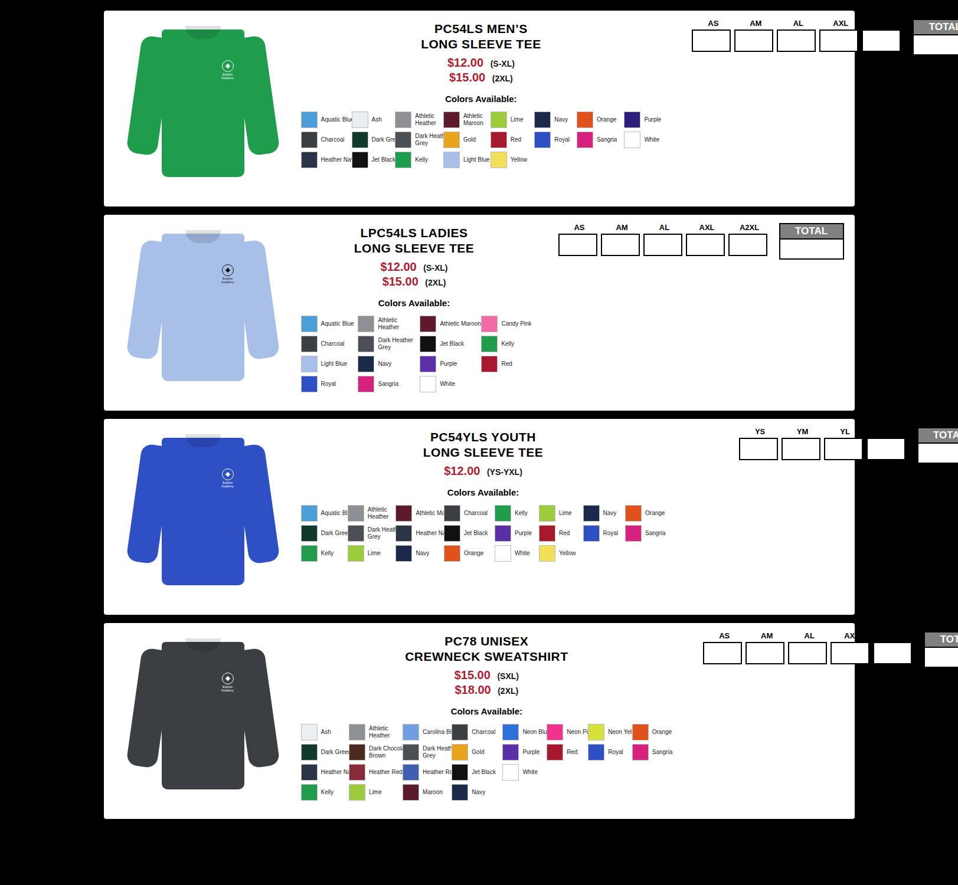Explore
Academy
PC54LS MEN’S
LONG SLEEVE TEE
$12.00 (S-XL)
$15.00 (2XL)
Colors Available:
| Aquatic Blue | Ash | Athletic Heather | Athletic Maroon | Lime | Navy | Orange | Purple |
| Charcoal | Dark Green | Dark Heather Grey | Gold | Red | Royal | Sangria | White |
| Heather Navy | Jet Black | Kelly | Light Blue | Yellow | | | |
| AS | AM | AL | AXL | A2XL |
| --- | --- | --- | --- | --- |
TOTAL
Explore
Academy
LPC54LS LADIES
LONG SLEEVE TEE
$12.00 (S-XL)
$15.00 (2XL)
Colors Available:
| Aquatic Blue | Athletic Heather | Athletic Maroon | Candy Pink |
| Charcoal | Dark Heather Grey | Jet Black | Kelly |
| Light Blue | Navy | Purple | Red |
| Royal | Sangria | White | |
| AS | AM | AL | AXL | A2XL |
| --- | --- | --- | --- | --- |
TOTAL
Explore
Academy
PC54YLS YOUTH
LONG SLEEVE TEE
$12.00 (YS-YXL)
Colors Available:
| Aquatic Blue | Athletic Heather | Athletic Maroon | Charcoal | Kelly | Lime | Navy | Orange |
| Dark Green | Dark Heather Grey | Heather Navy | Jet Black | Purple | Red | Royal | Sangria |
| Kelly | Lime | Navy | Orange | White | Yellow | | |
| YS | YM | YL | YXL |
| --- | --- | --- | --- |
TOTAL
Explore
Academy
PC78 UNISEX
CREWNECK SWEATSHIRT
$15.00 (SXL)
$18.00 (2XL)
Colors Available:
| Ash | Athletic Heather | Carolina Blue | Charcoal | Neon Blue | Neon Pink | Neon Yellow | Orange |
| Dark Green | Dark Chocolate Brown | Dark Heather Grey | Gold | Purple | Red | Royal | Sangria |
| Heather Navy | Heather Red | Heather Royal | Jet Black | White | | | |
| Kelly | Lime | Maroon | Navy | | | | |
| AS | AM | AL | AXL | A2XL |
| --- | --- | --- | --- | --- |
TOTAL